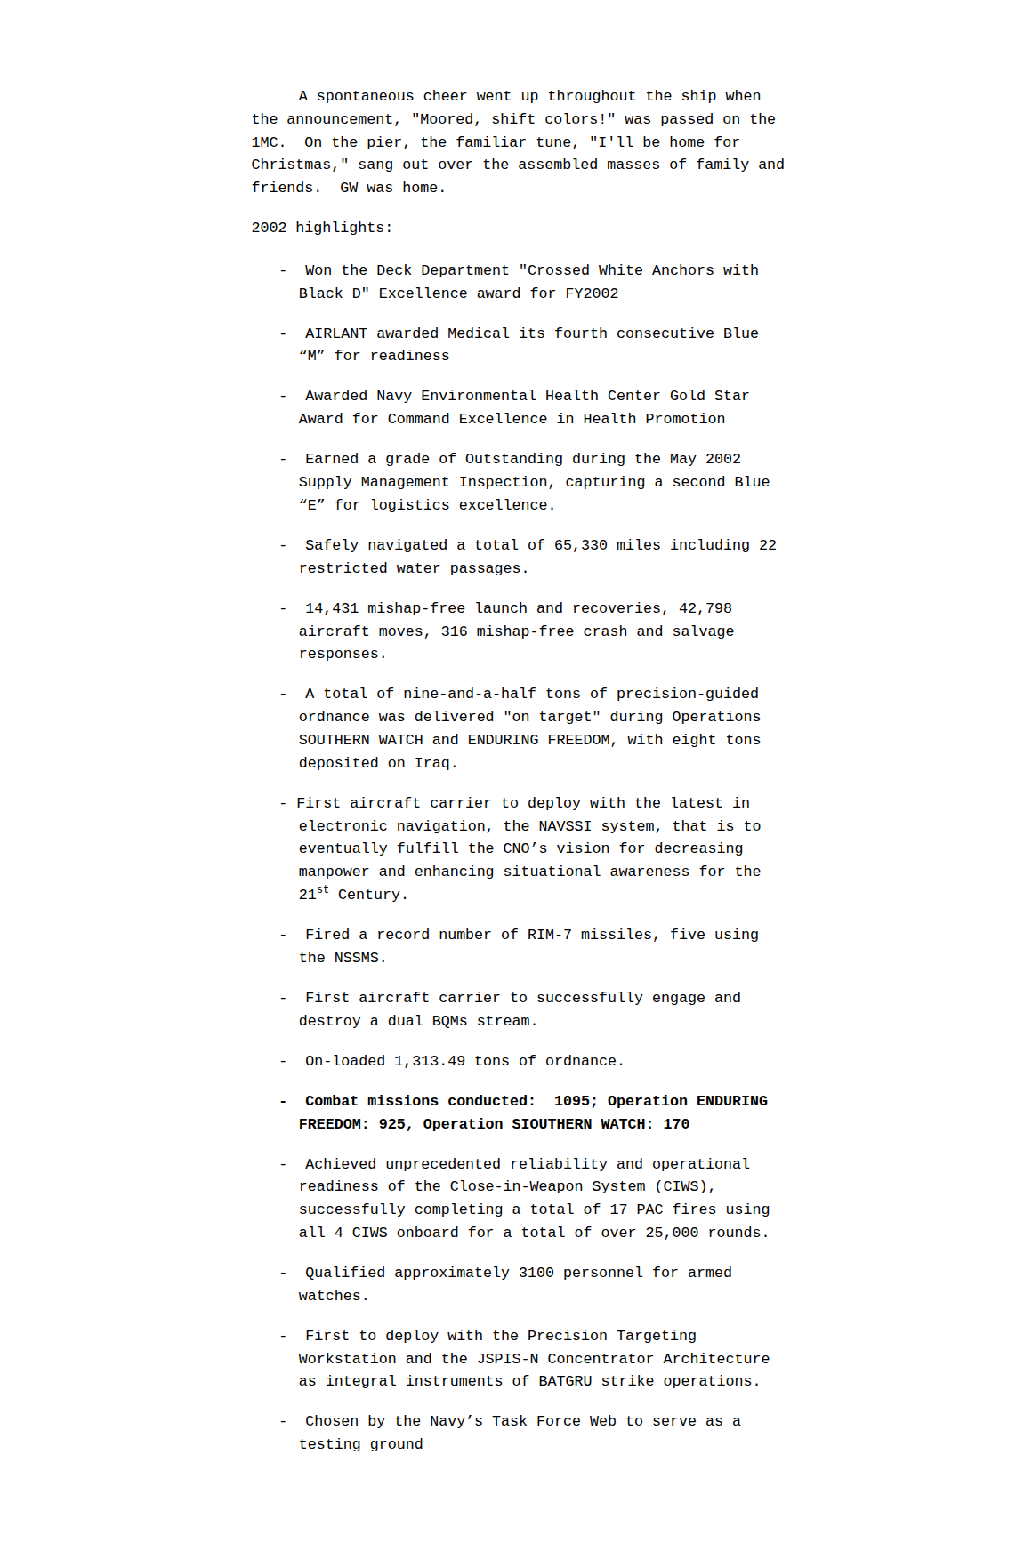A spontaneous cheer went up throughout the ship when the announcement, "Moored, shift colors!" was passed on the 1MC. On the pier, the familiar tune, "I'll be home for Christmas," sang out over the assembled masses of family and friends. GW was home.
2002 highlights:
- Won the Deck Department "Crossed White Anchors with Black D" Excellence award for FY2002
- AIRLANT awarded Medical its fourth consecutive Blue “M” for readiness
- Awarded Navy Environmental Health Center Gold Star Award for Command Excellence in Health Promotion
- Earned a grade of Outstanding during the May 2002 Supply Management Inspection, capturing a second Blue “E” for logistics excellence.
- Safely navigated a total of 65,330 miles including 22 restricted water passages.
- 14,431 mishap-free launch and recoveries, 42,798 aircraft moves, 316 mishap-free crash and salvage responses.
- A total of nine-and-a-half tons of precision-guided ordnance was delivered "on target" during Operations SOUTHERN WATCH and ENDURING FREEDOM, with eight tons deposited on Iraq.
- First aircraft carrier to deploy with the latest in electronic navigation, the NAVSSI system, that is to eventually fulfill the CNO’s vision for decreasing manpower and enhancing situational awareness for the 21st Century.
- Fired a record number of RIM-7 missiles, five using the NSSMS.
- First aircraft carrier to successfully engage and destroy a dual BQMs stream.
- On-loaded 1,313.49 tons of ordnance.
- Combat missions conducted: 1095; Operation ENDURING FREEDOM: 925, Operation SIOUTHERN WATCH: 170
- Achieved unprecedented reliability and operational readiness of the Close-in-Weapon System (CIWS), successfully completing a total of 17 PAC fires using all 4 CIWS onboard for a total of over 25,000 rounds.
- Qualified approximately 3100 personnel for armed watches.
- First to deploy with the Precision Targeting Workstation and the JSPIS-N Concentrator Architecture as integral instruments of BATGRU strike operations.
- Chosen by the Navy’s Task Force Web to serve as a testing ground